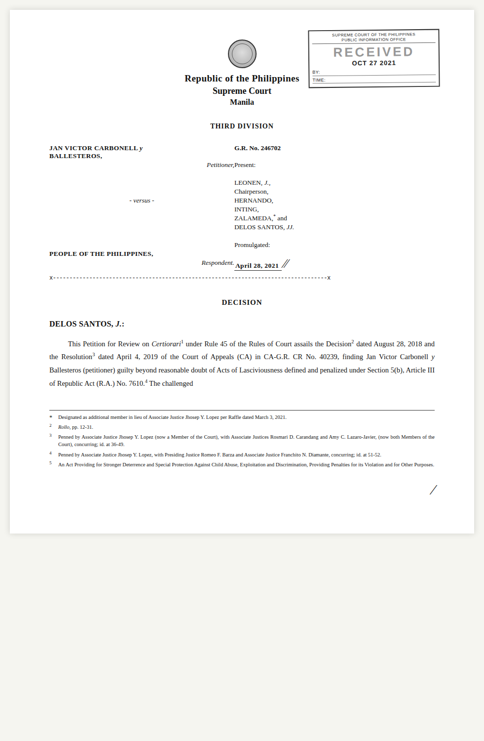SUPREME COURT OF THE PHILIPPINES
PUBLIC INFORMATION OFFICE
RECEIVED
OCT 27 2021
BY:
TIME:
Republic of the Philippines
Supreme Court
Manila
THIRD DIVISION
| JAN VICTOR CARBONELL y BALLESTEROS, | G.R. No. 246702 |
| Petitioner, | Present: |
| | LEONEN, J. , |
| | Chairperson, |
| - versus - | HERNANDO, |
| | INTING, |
| | ZALAMEDA, * and |
| | DELOS SANTOS, JJ. |
| | Promulgated: |
| PEOPLE OF THE PHILIPPINES, | |
| Respondent. | April 28, 2021 ⁄⁄ |
x-----------------------------------------------------------------------------------x
DECISION
DELOS SANTOS, J.:
This Petition for Review on Certiorari1 under Rule 45 of the Rules of Court assails the Decision2 dated August 28, 2018 and the Resolution3 dated April 4, 2019 of the Court of Appeals (CA) in CA-G.R. CR No. 40239, finding Jan Victor Carbonell y Ballesteros (petitioner) guilty beyond reasonable doubt of Acts of Lasciviousness defined and penalized under Section 5(b), Article III of Republic Act (R.A.) No. 7610.4 The challenged
Designated as additional member in lieu of Associate Justice Jhosep Y. Lopez per Raffle dated March 3, 2021.
Rollo, pp. 12-31.
Penned by Associate Justice Jhosep Y. Lopez (now a Member of the Court), with Associate Justices Rosmari D. Carandang and Amy C. Lazaro-Javier, (now both Members of the Court), concurring; id. at 36-49.
Penned by Associate Justice Jhosep Y. Lopez, with Presiding Justice Romeo F. Barza and Associate Justice Franchito N. Diamante, concurring; id. at 51-52.
An Act Providing for Stronger Deterrence and Special Protection Against Child Abuse, Exploitation and Discrimination, Providing Penalties for its Violation and for Other Purposes.
⁄